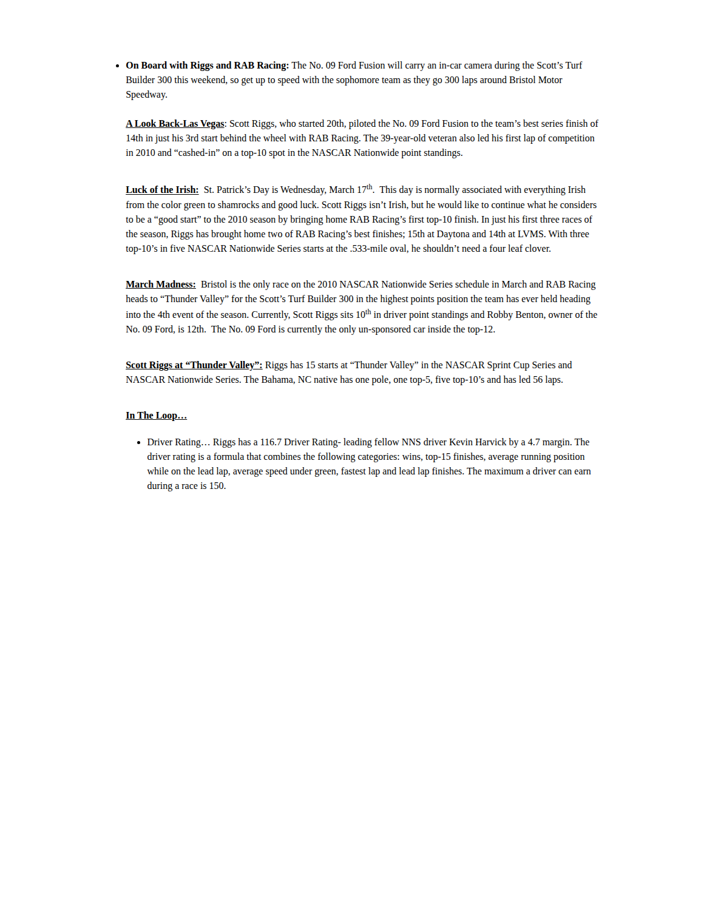On Board with Riggs and RAB Racing: The No. 09 Ford Fusion will carry an in-car camera during the Scott’s Turf Builder 300 this weekend, so get up to speed with the sophomore team as they go 300 laps around Bristol Motor Speedway.
A Look Back-Las Vegas: Scott Riggs, who started 20th, piloted the No. 09 Ford Fusion to the team’s best series finish of 14th in just his 3rd start behind the wheel with RAB Racing. The 39-year-old veteran also led his first lap of competition in 2010 and “cashed-in” on a top-10 spot in the NASCAR Nationwide point standings.
Luck of the Irish: St. Patrick’s Day is Wednesday, March 17th. This day is normally associated with everything Irish from the color green to shamrocks and good luck. Scott Riggs isn’t Irish, but he would like to continue what he considers to be a “good start” to the 2010 season by bringing home RAB Racing’s first top-10 finish. In just his first three races of the season, Riggs has brought home two of RAB Racing’s best finishes; 15th at Daytona and 14th at LVMS. With three top-10’s in five NASCAR Nationwide Series starts at the .533-mile oval, he shouldn’t need a four leaf clover.
March Madness: Bristol is the only race on the 2010 NASCAR Nationwide Series schedule in March and RAB Racing heads to “Thunder Valley” for the Scott’s Turf Builder 300 in the highest points position the team has ever held heading into the 4th event of the season. Currently, Scott Riggs sits 10th in driver point standings and Robby Benton, owner of the No. 09 Ford, is 12th. The No. 09 Ford is currently the only un-sponsored car inside the top-12.
Scott Riggs at “Thunder Valley”: Riggs has 15 starts at “Thunder Valley” in the NASCAR Sprint Cup Series and NASCAR Nationwide Series. The Bahama, NC native has one pole, one top-5, five top-10’s and has led 56 laps.
In The Loop…
Driver Rating… Riggs has a 116.7 Driver Rating- leading fellow NNS driver Kevin Harvick by a 4.7 margin. The driver rating is a formula that combines the following categories: wins, top-15 finishes, average running position while on the lead lap, average speed under green, fastest lap and lead lap finishes. The maximum a driver can earn during a race is 150.